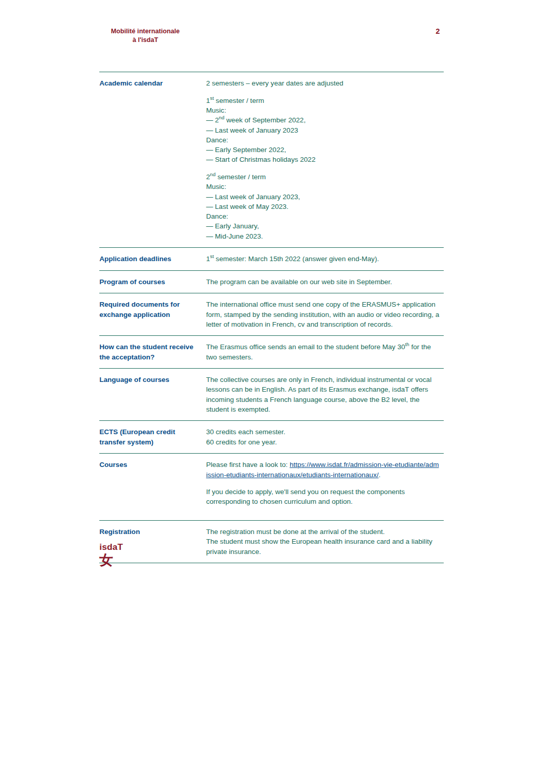Mobilité internationale
à l'isdaT
2
| Academic calendar | 2 semesters – every year dates are adjusted 1 st semester / term Music: — 2 nd week of September 2022, — Last week of January 2023 Dance: — Early September 2022, — Start of Christmas holidays 2022 2 nd semester / term Music: — Last week of January 2023, — Last week of May 2023. Dance: — Early January, — Mid-June 2023. |
| Application deadlines | 1 st semester: March 15th 2022 (answer given end-May). |
| Program of courses | The program can be available on our web site in September. |
| Required documents for exchange application | The international office must send one copy of the ERASMUS+ application form, stamped by the sending institution, with an audio or video recording, a letter of motivation in French, cv and transcription of records. |
| How can the student receive the acceptation? | The Erasmus office sends an email to the student before May 30 th for the two semesters. |
| Language of courses | The collective courses are only in French, individual instrumental or vocal lessons can be in English. As part of its Erasmus exchange, isdaT offers incoming students a French language course, above the B2 level, the student is exempted. |
| ECTS (European credit transfer system) | 30 credits each semester. 60 credits for one year. |
| Courses | Please first have a look to: https://www.isdat.fr/admission-vie-etudiante/admission-etudiants-internationaux/etudiants-internationaux/ . If you decide to apply, we'll send you on request the components corresponding to chosen curriculum and option. |
| Registration | The registration must be done at the arrival of the student. The student must show the European health insurance card and a liability private insurance. |
isdaT
女